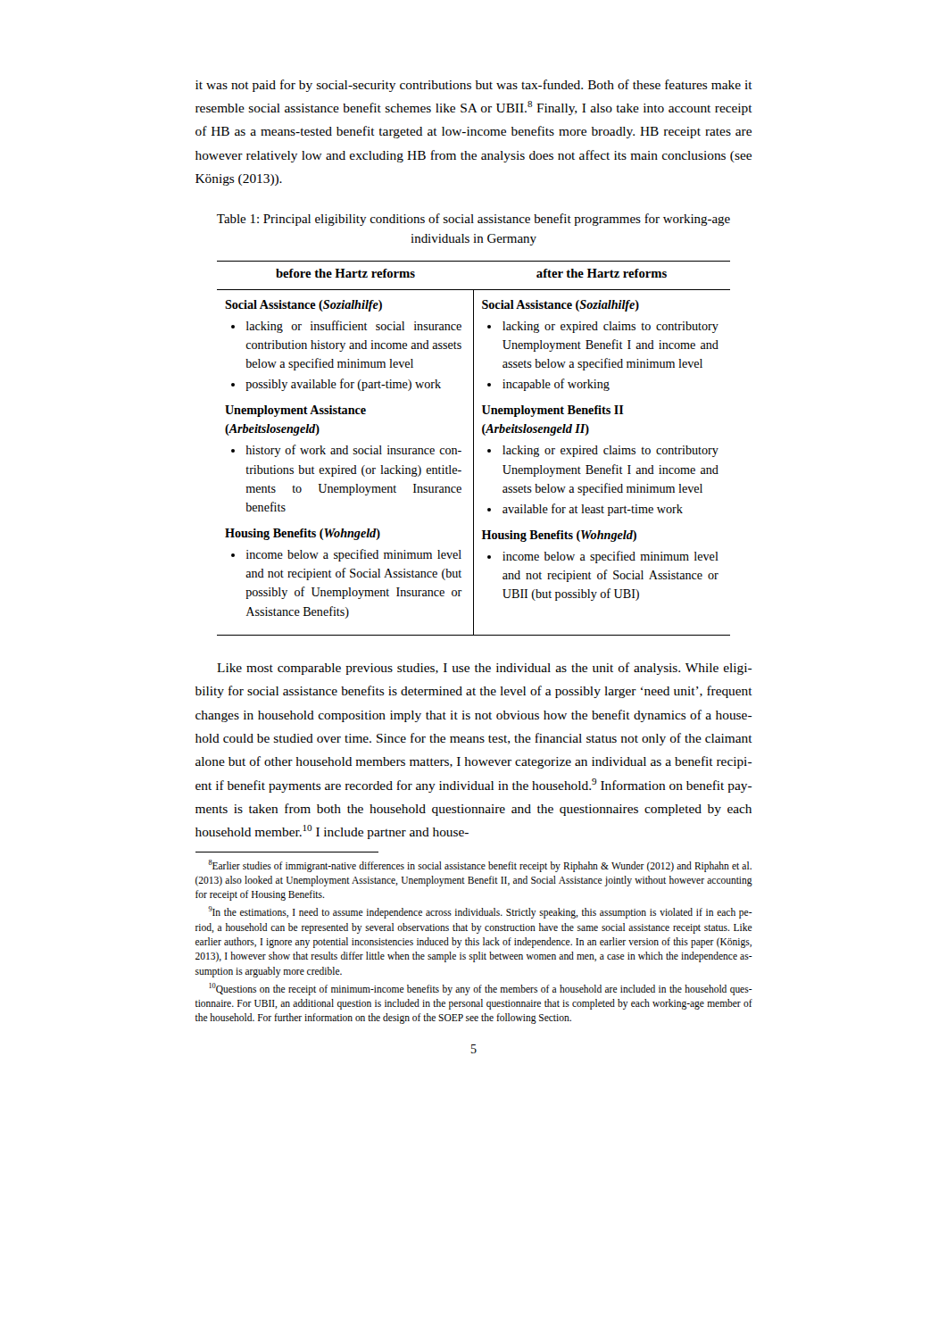it was not paid for by social-security contributions but was tax-funded. Both of these features make it resemble social assistance benefit schemes like SA or UBII.8 Finally, I also take into account receipt of HB as a means-tested benefit targeted at low-income benefits more broadly. HB receipt rates are however relatively low and excluding HB from the analysis does not affect its main conclusions (see Königs (2013)).
Table 1: Principal eligibility conditions of social assistance benefit programmes for working-age
individuals in Germany
| before the Hartz reforms | after the Hartz reforms |
| --- | --- |
| Social Assistance ( Sozialhilfe ) lacking or insufficient social insurance contribution history and income and assets below a specified minimum level possibly available for (part-time) work Unemployment Assistance ( Arbeitslosengeld ) history of work and social insurance contributions but expired (or lacking) entitlements to Unemployment Insurance benefits Housing Benefits ( Wohngeld ) income below a specified minimum level and not recipient of Social Assistance (but possibly of Unemployment Insurance or Assistance Benefits) | Social Assistance ( Sozialhilfe ) lacking or expired claims to contributory Unemployment Benefit I and income and assets below a specified minimum level incapable of working Unemployment Benefits II ( Arbeitslosengeld II ) lacking or expired claims to contributory Unemployment Benefit I and income and assets below a specified minimum level available for at least part-time work Housing Benefits ( Wohngeld ) income below a specified minimum level and not recipient of Social Assistance or UBII (but possibly of UBI) |
Like most comparable previous studies, I use the individual as the unit of analysis. While eligibility for social assistance benefits is determined at the level of a possibly larger ‘need unit’, frequent changes in household composition imply that it is not obvious how the benefit dynamics of a household could be studied over time. Since for the means test, the financial status not only of the claimant alone but of other household members matters, I however categorize an individual as a benefit recipient if benefit payments are recorded for any individual in the household.9 Information on benefit payments is taken from both the household questionnaire and the questionnaires completed by each household member.10 I include partner and house-
8Earlier studies of immigrant-native differences in social assistance benefit receipt by Riphahn & Wunder (2012) and Riphahn et al. (2013) also looked at Unemployment Assistance, Unemployment Benefit II, and Social Assistance jointly without however accounting for receipt of Housing Benefits.
9In the estimations, I need to assume independence across individuals. Strictly speaking, this assumption is violated if in each period, a household can be represented by several observations that by construction have the same social assistance receipt status. Like earlier authors, I ignore any potential inconsistencies induced by this lack of independence. In an earlier version of this paper (Königs, 2013), I however show that results differ little when the sample is split between women and men, a case in which the independence assumption is arguably more credible.
10Questions on the receipt of minimum-income benefits by any of the members of a household are included in the household questionnaire. For UBII, an additional question is included in the personal questionnaire that is completed by each working-age member of the household. For further information on the design of the SOEP see the following Section.
5